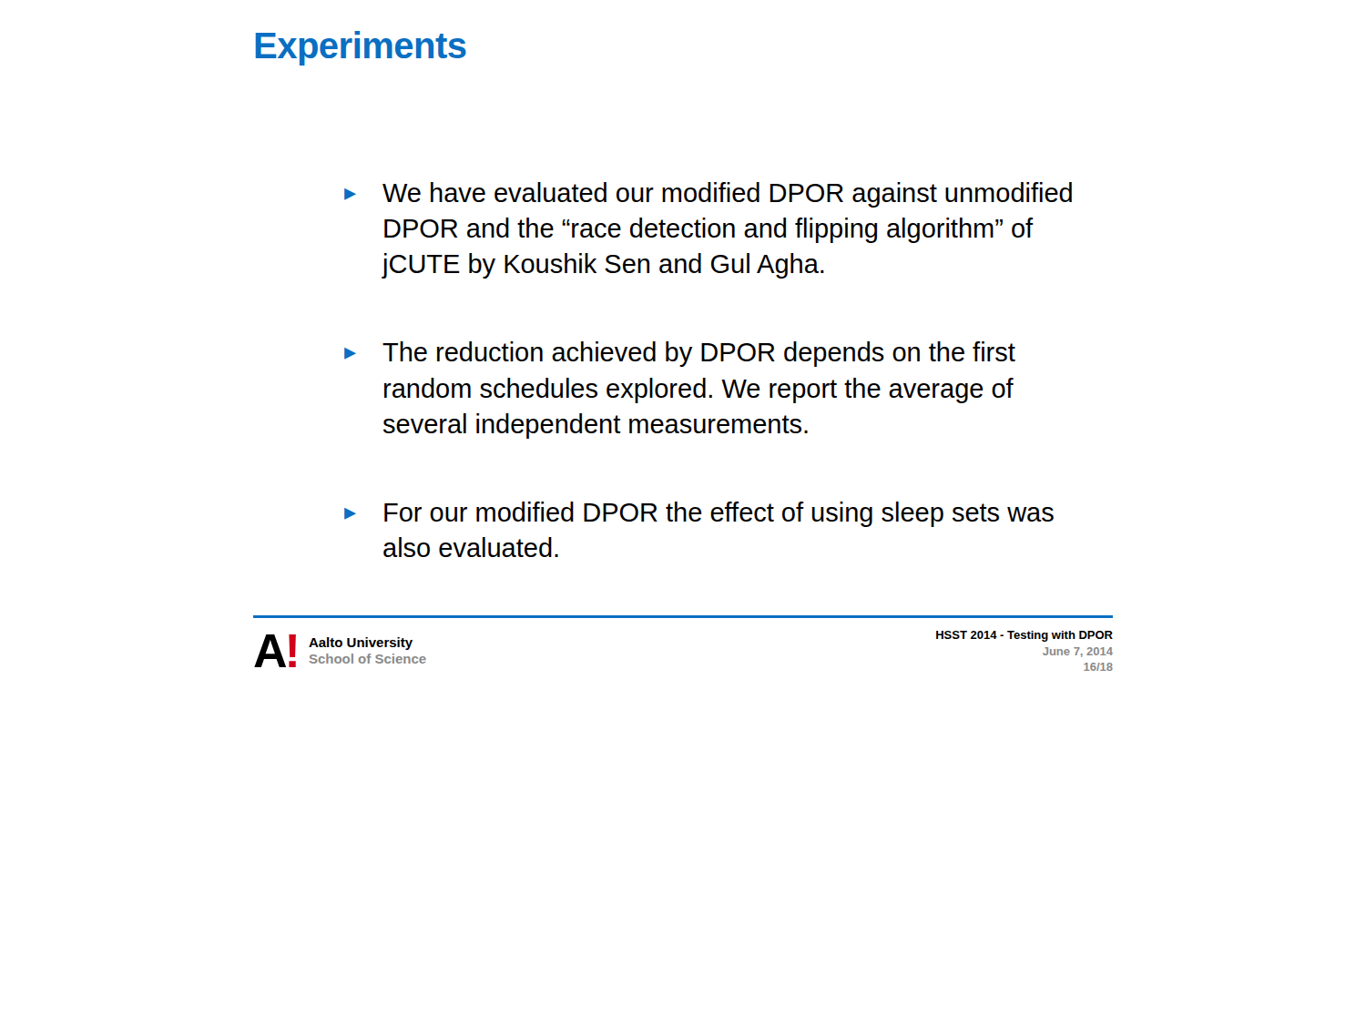Experiments
We have evaluated our modified DPOR against unmodified DPOR and the “race detection and flipping algorithm” of jCUTE by Koushik Sen and Gul Agha.
The reduction achieved by DPOR depends on the first random schedules explored. We report the average of several independent measurements.
For our modified DPOR the effect of using sleep sets was also evaluated.
A!
Aalto University
School of Science
HSST 2014 - Testing with DPOR
June 7, 2014
16/18